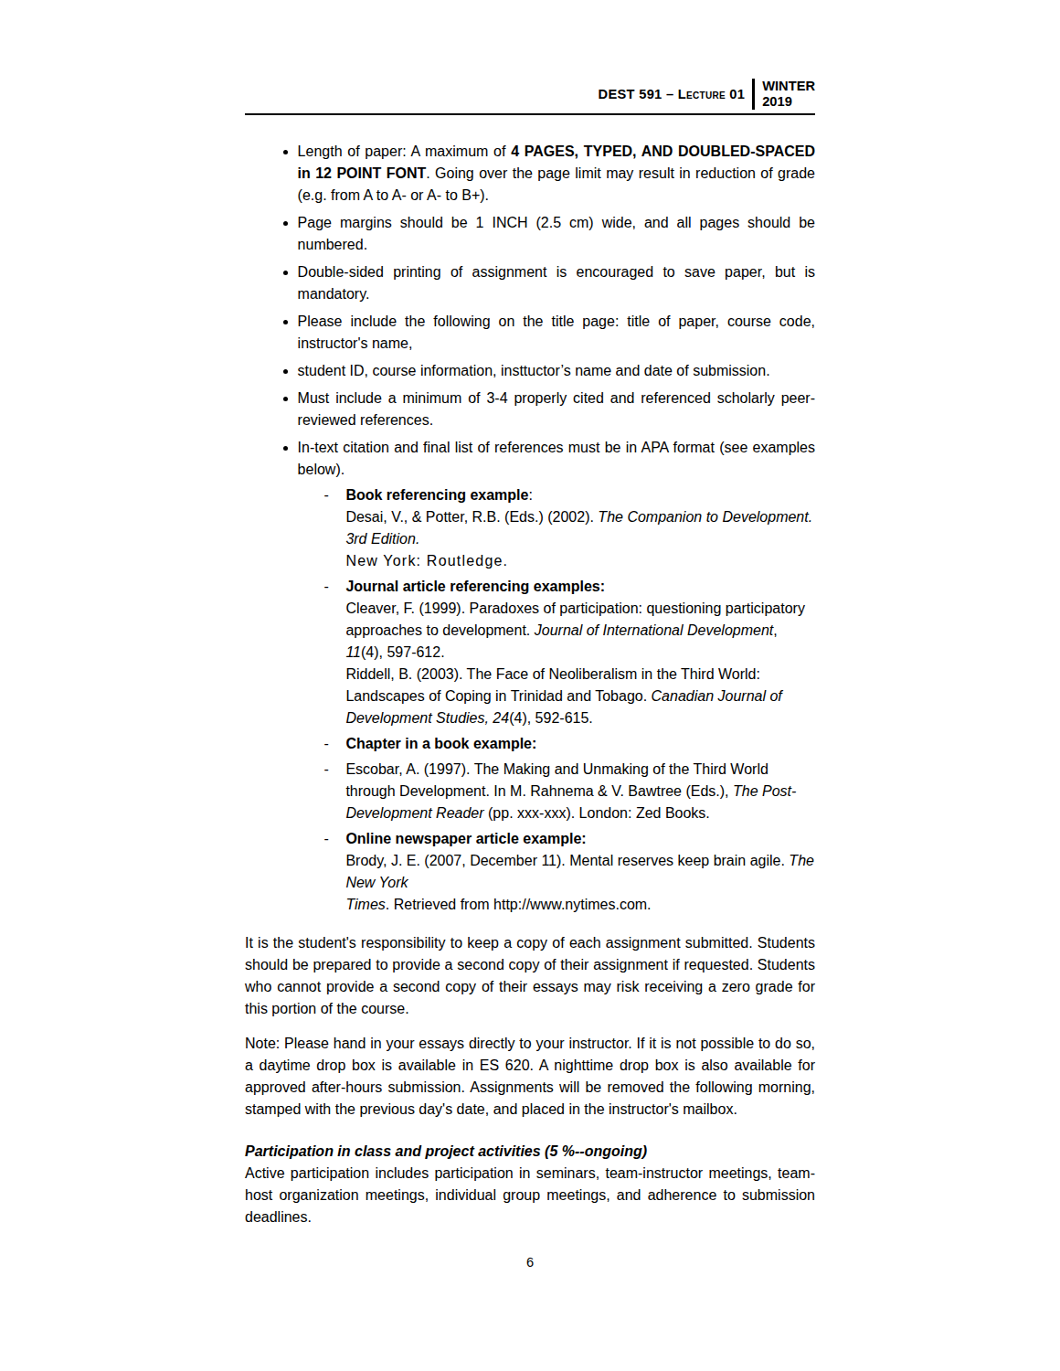DEST 591 – Lecture 01
WINTER
2019
Length of paper: A maximum of 4 PAGES, TYPED, AND DOUBLED-SPACED in 12 POINT FONT. Going over the page limit may result in reduction of grade (e.g. from A to A- or A- to B+).
Page margins should be 1 INCH (2.5 cm) wide, and all pages should be numbered.
Double-sided printing of assignment is encouraged to save paper, but is mandatory.
Please include the following on the title page: title of paper, course code, instructor's name,
student ID, course information, insttuctor’s name and date of submission.
Must include a minimum of 3-4 properly cited and referenced scholarly peer-reviewed references.
In-text citation and final list of references must be in APA format (see examples below).
Book referencing example: Desai, V., & Potter, R.B. (Eds.) (2002). The Companion to Development. 3rd Edition. New York: Routledge.
Journal article referencing examples: Cleaver, F. (1999). Paradoxes of participation: questioning participatory approaches to development. Journal of International Development, 11(4), 597-612. Riddell, B. (2003). The Face of Neoliberalism in the Third World: Landscapes of Coping in Trinidad and Tobago. Canadian Journal of Development Studies, 24(4), 592-615.
Chapter in a book example:
Escobar, A. (1997). The Making and Unmaking of the Third World through Development. In M. Rahnema & V. Bawtree (Eds.), The Post-Development Reader (pp. xxx-xxx). London: Zed Books.
Online newspaper article example: Brody, J. E. (2007, December 11). Mental reserves keep brain agile. The New York Times. Retrieved from http://www.nytimes.com.
It is the student's responsibility to keep a copy of each assignment submitted. Students should be prepared to provide a second copy of their assignment if requested. Students who cannot provide a second copy of their essays may risk receiving a zero grade for this portion of the course.
Note: Please hand in your essays directly to your instructor. If it is not possible to do so, a daytime drop box is available in ES 620. A nighttime drop box is also available for approved after-hours submission. Assignments will be removed the following morning, stamped with the previous day's date, and placed in the instructor's mailbox.
Participation in class and project activities (5 %--ongoing)
Active participation includes participation in seminars, team-instructor meetings, team-host organization meetings, individual group meetings, and adherence to submission deadlines.
6